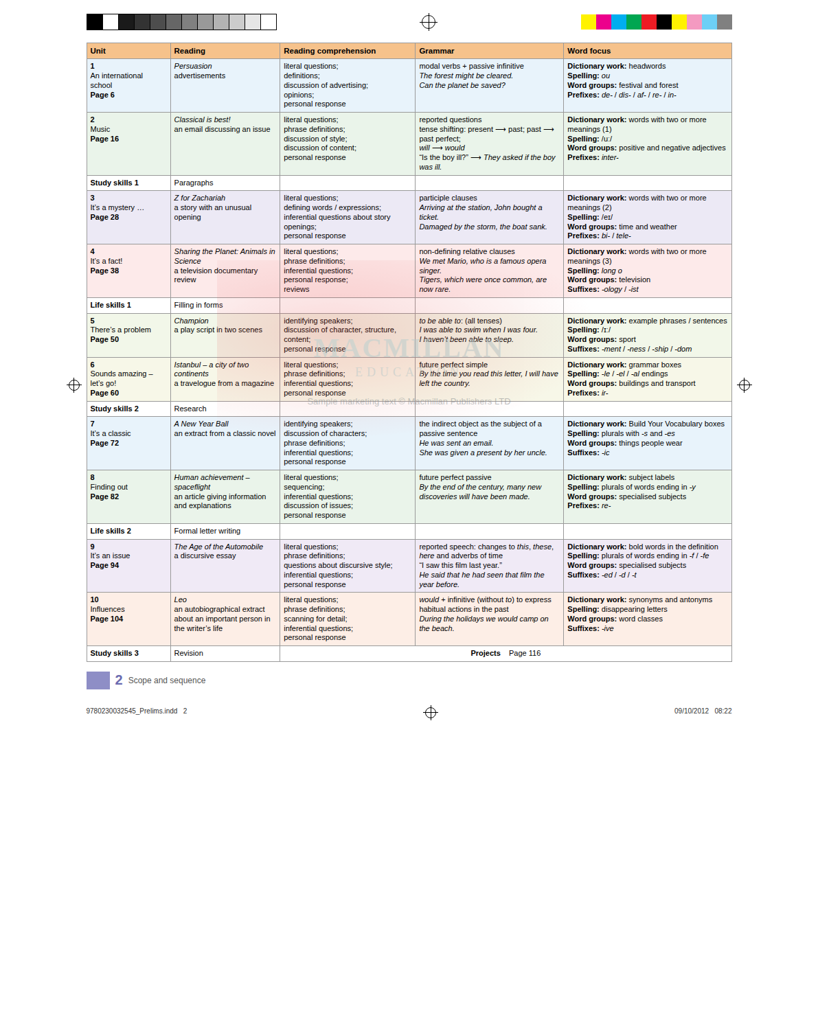MACMILLANEDUCATION
Sample marketing text © Macmillan Publishers LTD
| Unit | Reading | Reading comprehension | Grammar | Word focus |
| --- | --- | --- | --- | --- |
| 1 An international school Page 6 | Persuasion advertisements | literal questions; definitions; discussion of advertising; opinions; personal response | modal verbs + passive infinitive The forest might be cleared. Can the planet be saved? | Dictionary work: headwords Spelling: ou Word groups: festival and forest Prefixes: de- / dis- / af- / re- / in- |
| 2 Music Page 16 | Classical is best! an email discussing an issue | literal questions; phrase definitions; discussion of style; discussion of content; personal response | reported questions tense shifting: present ⟶ past; past ⟶ past perfect; will ⟶ would “Is the boy ill?” ⟶ They asked if the boy was ill. | Dictionary work: words with two or more meanings (1) Spelling: /uː/ Word groups: positive and negative adjectives Prefixes: inter- |
| Study skills 1 | Paragraphs | | | |
| 3 It’s a mystery … Page 28 | Z for Zachariah a story with an unusual opening | literal questions; defining words / expressions; inferential questions about story openings; personal response | participle clauses Arriving at the station, John bought a ticket. Damaged by the storm, the boat sank. | Dictionary work: words with two or more meanings (2) Spelling: /eɪ/ Word groups: time and weather Prefixes: bi- / tele- |
| 4 It’s a fact! Page 38 | Sharing the Planet: Animals in Science a television documentary review | literal questions; phrase definitions; inferential questions; personal response; reviews | non-defining relative clauses We met Mario, who is a famous opera singer. Tigers, which were once common, are now rare. | Dictionary work: words with two or more meanings (3) Spelling: long o Word groups: television Suffixes: -ology / -ist |
| Life skills 1 | Filling in forms | | | |
| 5 There’s a problem Page 50 | Champion a play script in two scenes | identifying speakers; discussion of character, structure, content; personal response | to be able to : (all tenses) I was able to swim when I was four. I haven’t been able to sleep. | Dictionary work: example phrases / sentences Spelling: /ɪː/ Word groups: sport Suffixes: -ment / -ness / -ship / -dom |
| 6 Sounds amazing – let’s go! Page 60 | Istanbul – a city of two continents a travelogue from a magazine | literal questions; phrase definitions; inferential questions; personal response | future perfect simple By the time you read this letter, I will have left the country. | Dictionary work: grammar boxes Spelling: -le / -el / -al endings Word groups: buildings and transport Prefixes: ir- |
| Study skills 2 | Research | | | |
| 7 It’s a classic Page 72 | A New Year Ball an extract from a classic novel | identifying speakers; discussion of characters; phrase definitions; inferential questions; personal response | the indirect object as the subject of a passive sentence He was sent an email. She was given a present by her uncle. | Dictionary work: Build Your Vocabulary boxes Spelling: plurals with -s and -es Word groups: things people wear Suffixes: -ic |
| 8 Finding out Page 82 | Human achievement – spaceflight an article giving information and explanations | literal questions; sequencing; inferential questions; discussion of issues; personal response | future perfect passive By the end of the century, many new discoveries will have been made. | Dictionary work: subject labels Spelling: plurals of words ending in -y Word groups: specialised subjects Prefixes: re- |
| Life skills 2 | Formal letter writing | | | |
| 9 It’s an issue Page 94 | The Age of the Automobile a discursive essay | literal questions; phrase definitions; questions about discursive style; inferential questions; personal response | reported speech: changes to this , these , here and adverbs of time “I saw this film last year.” He said that he had seen that film the year before. | Dictionary work: bold words in the definition Spelling: plurals of words ending in -f / -fe Word groups: specialised subjects Suffixes: -ed / -d / -t |
| 10 Influences Page 104 | Leo an autobiographical extract about an important person in the writer’s life | literal questions; phrase definitions; scanning for detail; inferential questions; personal response | would + infinitive (without to ) to express habitual actions in the past During the holidays we would camp on the beach. | Dictionary work: synonyms and antonyms Spelling: disappearing letters Word groups: word classes Suffixes: -ive |
| Study skills 3 | Revision | Projects Page 116 |
2
Scope and sequence
9780230032545_Prelims.indd 2
09/10/2012 08:22